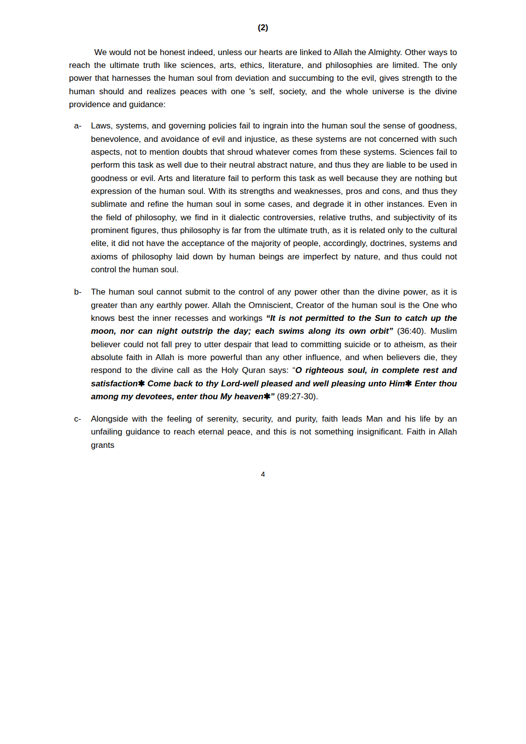(2)
We would not be honest indeed, unless our hearts are linked to Allah the Almighty. Other ways to reach the ultimate truth like sciences, arts, ethics, literature, and philosophies are limited. The only power that harnesses the human soul from deviation and succumbing to the evil, gives strength to the human should and realizes peaces with one 's self, society, and the whole universe is the divine providence and guidance:
a- Laws, systems, and governing policies fail to ingrain into the human soul the sense of goodness, benevolence, and avoidance of evil and injustice, as these systems are not concerned with such aspects, not to mention doubts that shroud whatever comes from these systems. Sciences fail to perform this task as well due to their neutral abstract nature, and thus they are liable to be used in goodness or evil. Arts and literature fail to perform this task as well because they are nothing but expression of the human soul. With its strengths and weaknesses, pros and cons, and thus they sublimate and refine the human soul in some cases, and degrade it in other instances. Even in the field of philosophy, we find in it dialectic controversies, relative truths, and subjectivity of its prominent figures, thus philosophy is far from the ultimate truth, as it is related only to the cultural elite, it did not have the acceptance of the majority of people, accordingly, doctrines, systems and axioms of philosophy laid down by human beings are imperfect by nature, and thus could not control the human soul.
b- The human soul cannot submit to the control of any power other than the divine power, as it is greater than any earthly power. Allah the Omniscient, Creator of the human soul is the One who knows best the inner recesses and workings “It is not permitted to the Sun to catch up the moon, nor can night outstrip the day; each swims along its own orbit” (36:40). Muslim believer could not fall prey to utter despair that lead to committing suicide or to atheism, as their absolute faith in Allah is more powerful than any other influence, and when believers die, they respond to the divine call as the Holy Quran says: “O righteous soul, in complete rest and satisfaction✱ Come back to thy Lord-well pleased and well pleasing unto Him✱ Enter thou among my devotees, enter thou My heaven✱” (89:27-30).
c- Alongside with the feeling of serenity, security, and purity, faith leads Man and his life by an unfailing guidance to reach eternal peace, and this is not something insignificant. Faith in Allah grants
4